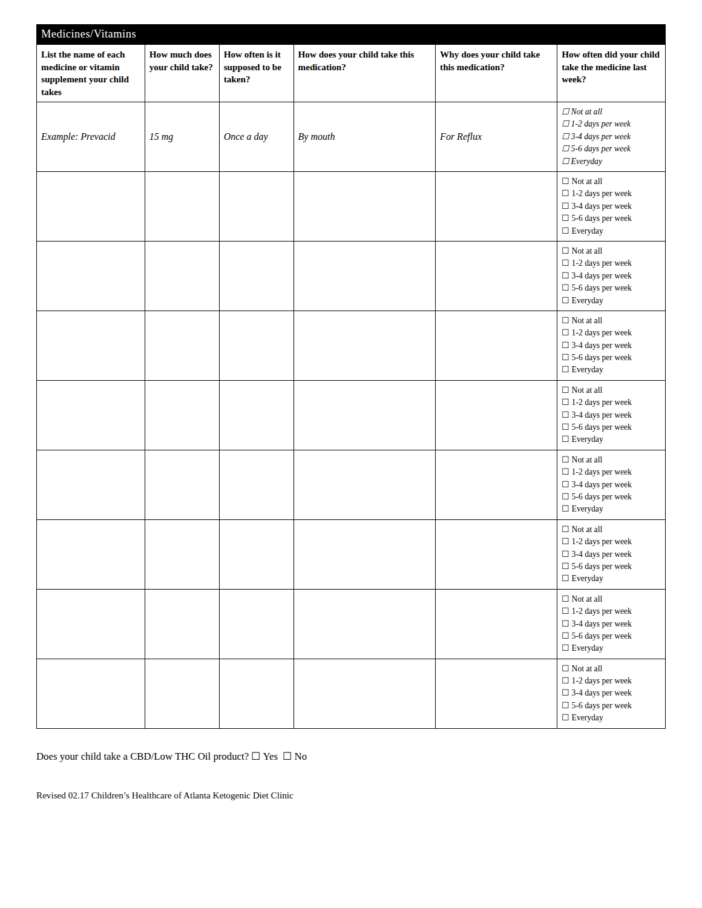Medicines/Vitamins
| List the name of each medicine or vitamin supplement your child takes | How much does your child take? | How often is it supposed to be taken? | How does your child take this medication? | Why does your child take this medication? | How often did your child take the medicine last week? |
| --- | --- | --- | --- | --- | --- |
| Example: Prevacid | 15 mg | Once a day | By mouth | For Reflux | Not at all 1-2 days per week 3-4 days per week 5-6 days per week Everyday |
| | | | | | Not at all 1-2 days per week 3-4 days per week 5-6 days per week Everyday |
| | | | | | Not at all 1-2 days per week 3-4 days per week 5-6 days per week Everyday |
| | | | | | Not at all 1-2 days per week 3-4 days per week 5-6 days per week Everyday |
| | | | | | Not at all 1-2 days per week 3-4 days per week 5-6 days per week Everyday |
| | | | | | Not at all 1-2 days per week 3-4 days per week 5-6 days per week Everyday |
| | | | | | Not at all 1-2 days per week 3-4 days per week 5-6 days per week Everyday |
| | | | | | Not at all 1-2 days per week 3-4 days per week 5-6 days per week Everyday |
| | | | | | Not at all 1-2 days per week 3-4 days per week 5-6 days per week Everyday |
Does your child take a CBD/Low THC Oil product? Yes No
Revised 02.17 Children’s Healthcare of Atlanta Ketogenic Diet Clinic